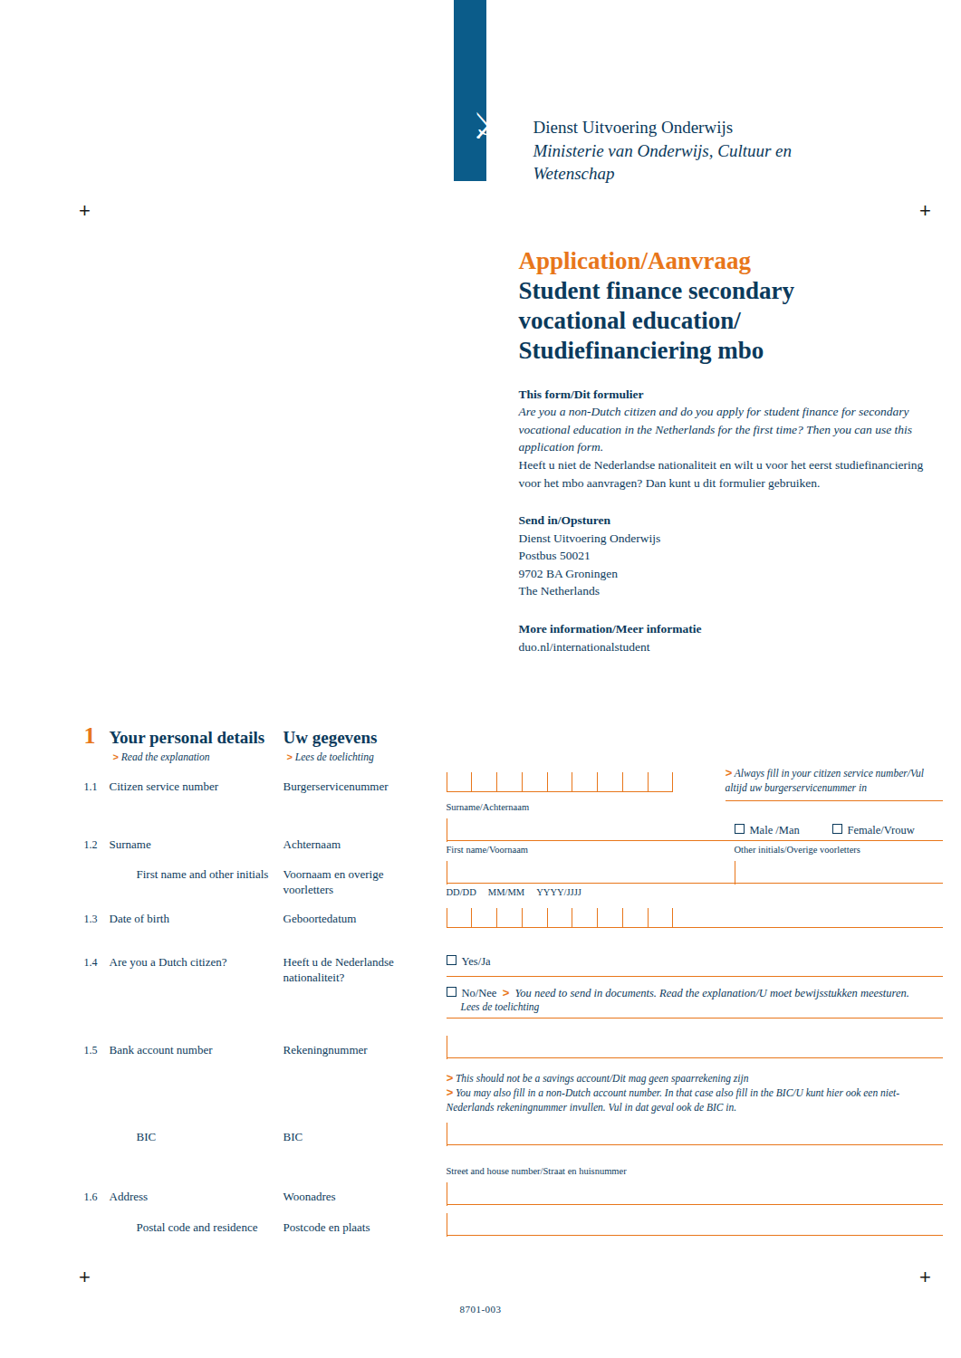+
+
+
+
⚔
Dienst Uitvoering Onderwijs
Ministerie van Onderwijs, Cultuur en
Wetenschap
Application/Aanvraag
Student finance secondary
vocational education/
Studiefinanciering mbo
This form/Dit formulier
Are you a non-Dutch citizen and do you apply for student finance for secondary vocational education in the Netherlands for the first time? Then you can use this application form.
Heeft u niet de Nederlandse nationaliteit en wilt u voor het eerst studiefinanciering voor het mbo aanvragen? Dan kunt u dit formulier gebruiken.
Send in/Opsturen
Dienst Uitvoering Onderwijs
Postbus 50021
9702 BA Groningen
The Netherlands
More information/Meer informatie
duo.nl/internationalstudent
1
Your personal details
Uw gegevens
> Read the explanation
> Lees de toelichting
1.1
Citizen service number
Burgerservicenummer
> Always fill in your citizen service number/Vul altijd uw burgerservicenummer in
Surname/Achternaam
1.2
Surname
Achternaam
Male /Man
Female/Vrouw
First name/Voornaam
Other initials/Overige voorletters
First name and other initials
Voornaam en overige voorletters
1.3
Date of birth
Geboortedatum
DD/DD MM/MM YYYY/JJJJ
1.4
Are you a Dutch citizen?
Heeft u de Nederlandse nationaliteit?
Yes/Ja
No/Nee > You need to send in documents. Read the explanation/U moet bewijsstukken meesturen.
Lees de toelichting
1.5
Bank account number
Rekeningnummer
> This should not be a savings account/Dit mag geen spaarrekening zijn
> You may also fill in a non-Dutch account number. In that case also fill in the BIC/U kunt hier ook een niet-Nederlands rekeningnummer invullen. Vul in dat geval ook de BIC in.
BIC
BIC
Street and house number/Straat en huisnummer
1.6
Address
Woonadres
Postal code and residence
Postcode en plaats
8701-003